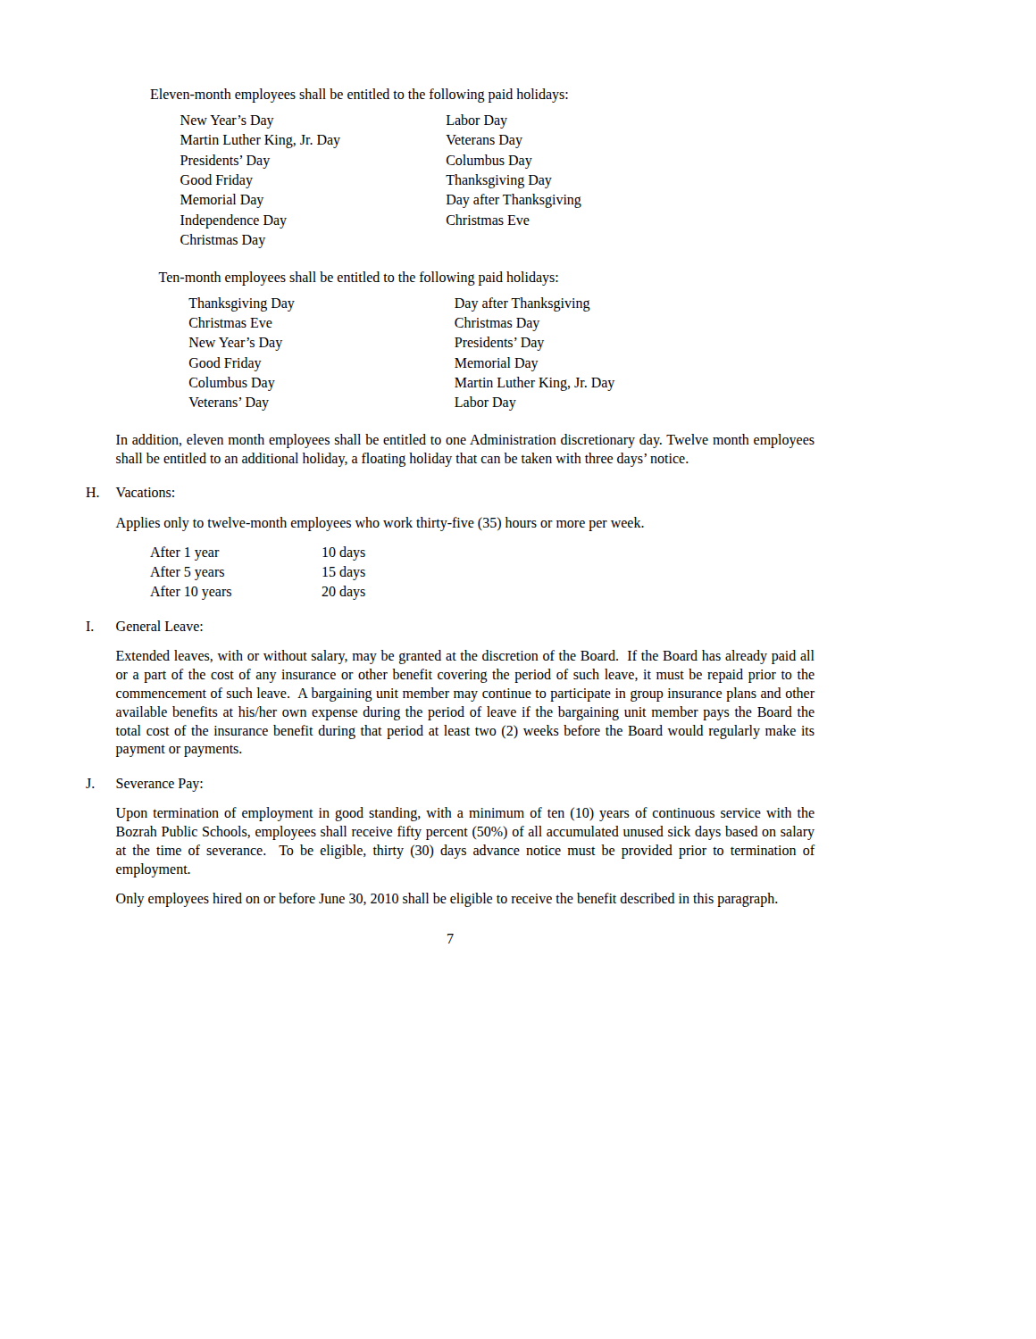Eleven-month employees shall be entitled to the following paid holidays:
| New Year’s Day | Labor Day |
| Martin Luther King, Jr. Day | Veterans Day |
| Presidents’ Day | Columbus Day |
| Good Friday | Thanksgiving Day |
| Memorial Day | Day after Thanksgiving |
| Independence Day | Christmas Eve |
| Christmas Day | |
Ten-month employees shall be entitled to the following paid holidays:
| Thanksgiving Day | Day after Thanksgiving |
| Christmas Eve | Christmas Day |
| New Year’s Day | Presidents’ Day |
| Good Friday | Memorial Day |
| Columbus Day | Martin Luther King, Jr. Day |
| Veterans’ Day | Labor Day |
In addition, eleven month employees shall be entitled to one Administration discretionary day. Twelve month employees shall be entitled to an additional holiday, a floating holiday that can be taken with three days’ notice.
H. Vacations:
Applies only to twelve-month employees who work thirty-five (35) hours or more per week.
| After 1 year | 10 days |
| After 5 years | 15 days |
| After 10 years | 20 days |
I. General Leave:
Extended leaves, with or without salary, may be granted at the discretion of the Board. If the Board has already paid all or a part of the cost of any insurance or other benefit covering the period of such leave, it must be repaid prior to the commencement of such leave. A bargaining unit member may continue to participate in group insurance plans and other available benefits at his/her own expense during the period of leave if the bargaining unit member pays the Board the total cost of the insurance benefit during that period at least two (2) weeks before the Board would regularly make its payment or payments.
J. Severance Pay:
Upon termination of employment in good standing, with a minimum of ten (10) years of continuous service with the Bozrah Public Schools, employees shall receive fifty percent (50%) of all accumulated unused sick days based on salary at the time of severance. To be eligible, thirty (30) days advance notice must be provided prior to termination of employment.
Only employees hired on or before June 30, 2010 shall be eligible to receive the benefit described in this paragraph.
7